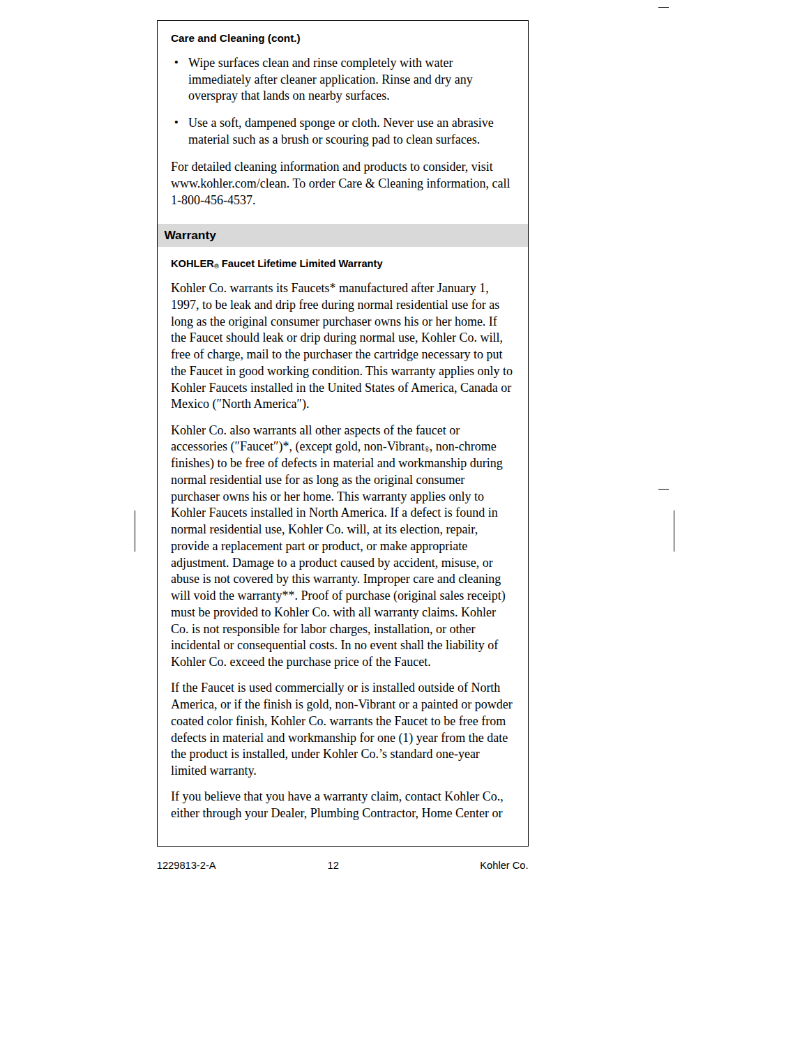Care and Cleaning (cont.)
Wipe surfaces clean and rinse completely with water immediately after cleaner application. Rinse and dry any overspray that lands on nearby surfaces.
Use a soft, dampened sponge or cloth. Never use an abrasive material such as a brush or scouring pad to clean surfaces.
For detailed cleaning information and products to consider, visit www.kohler.com/clean. To order Care & Cleaning information, call 1-800-456-4537.
Warranty
KOHLER® Faucet Lifetime Limited Warranty
Kohler Co. warrants its Faucets* manufactured after January 1, 1997, to be leak and drip free during normal residential use for as long as the original consumer purchaser owns his or her home. If the Faucet should leak or drip during normal use, Kohler Co. will, free of charge, mail to the purchaser the cartridge necessary to put the Faucet in good working condition. This warranty applies only to Kohler Faucets installed in the United States of America, Canada or Mexico (″North America″).
Kohler Co. also warrants all other aspects of the faucet or accessories (″Faucet″)*, (except gold, non-Vibrant®, non-chrome finishes) to be free of defects in material and workmanship during normal residential use for as long as the original consumer purchaser owns his or her home. This warranty applies only to Kohler Faucets installed in North America. If a defect is found in normal residential use, Kohler Co. will, at its election, repair, provide a replacement part or product, or make appropriate adjustment. Damage to a product caused by accident, misuse, or abuse is not covered by this warranty. Improper care and cleaning will void the warranty**. Proof of purchase (original sales receipt) must be provided to Kohler Co. with all warranty claims. Kohler Co. is not responsible for labor charges, installation, or other incidental or consequential costs. In no event shall the liability of Kohler Co. exceed the purchase price of the Faucet.
If the Faucet is used commercially or is installed outside of North America, or if the finish is gold, non-Vibrant or a painted or powder coated color finish, Kohler Co. warrants the Faucet to be free from defects in material and workmanship for one (1) year from the date the product is installed, under Kohler Co.’s standard one-year limited warranty.
If you believe that you have a warranty claim, contact Kohler Co., either through your Dealer, Plumbing Contractor, Home Center or
1229813-2-A 12 Kohler Co.